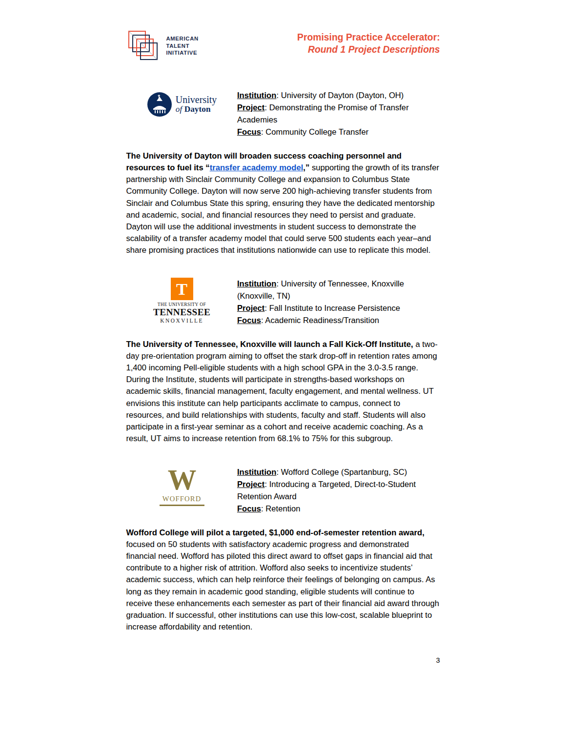American
Talent
Initiative
Promising Practice Accelerator: Round 1 Project Descriptions
University of Dayton
Institution: University of Dayton (Dayton, OH)
Project: Demonstrating the Promise of Transfer Academies
Focus: Community College Transfer
The University of Dayton will broaden success coaching personnel and resources to fuel its “transfer academy model,” supporting the growth of its transfer partnership with Sinclair Community College and expansion to Columbus State Community College. Dayton will now serve 200 high-achieving transfer students from Sinclair and Columbus State this spring, ensuring they have the dedicated mentorship and academic, social, and financial resources they need to persist and graduate. Dayton will use the additional investments in student success to demonstrate the scalability of a transfer academy model that could serve 500 students each year–and share promising practices that institutions nationwide can use to replicate this model.
T THE UNIVERSITY OF TENNESSEE KNOXVILLE
Institution: University of Tennessee, Knoxville (Knoxville, TN)
Project: Fall Institute to Increase Persistence
Focus: Academic Readiness/Transition
The University of Tennessee, Knoxville will launch a Fall Kick-Off Institute, a two-day pre-orientation program aiming to offset the stark drop-off in retention rates among 1,400 incoming Pell-eligible students with a high school GPA in the 3.0-3.5 range. During the Institute, students will participate in strengths-based workshops on academic skills, financial management, faculty engagement, and mental wellness. UT envisions this institute can help participants acclimate to campus, connect to resources, and build relationships with students, faculty and staff. Students will also participate in a first-year seminar as a cohort and receive academic coaching. As a result, UT aims to increase retention from 68.1% to 75% for this subgroup.
W WOFFORD
Institution: Wofford College (Spartanburg, SC)
Project: Introducing a Targeted, Direct-to-Student Retention Award
Focus: Retention
Wofford College will pilot a targeted, $1,000 end-of-semester retention award, focused on 50 students with satisfactory academic progress and demonstrated financial need. Wofford has piloted this direct award to offset gaps in financial aid that contribute to a higher risk of attrition. Wofford also seeks to incentivize students’ academic success, which can help reinforce their feelings of belonging on campus. As long as they remain in academic good standing, eligible students will continue to receive these enhancements each semester as part of their financial aid award through graduation. If successful, other institutions can use this low-cost, scalable blueprint to increase affordability and retention.
3